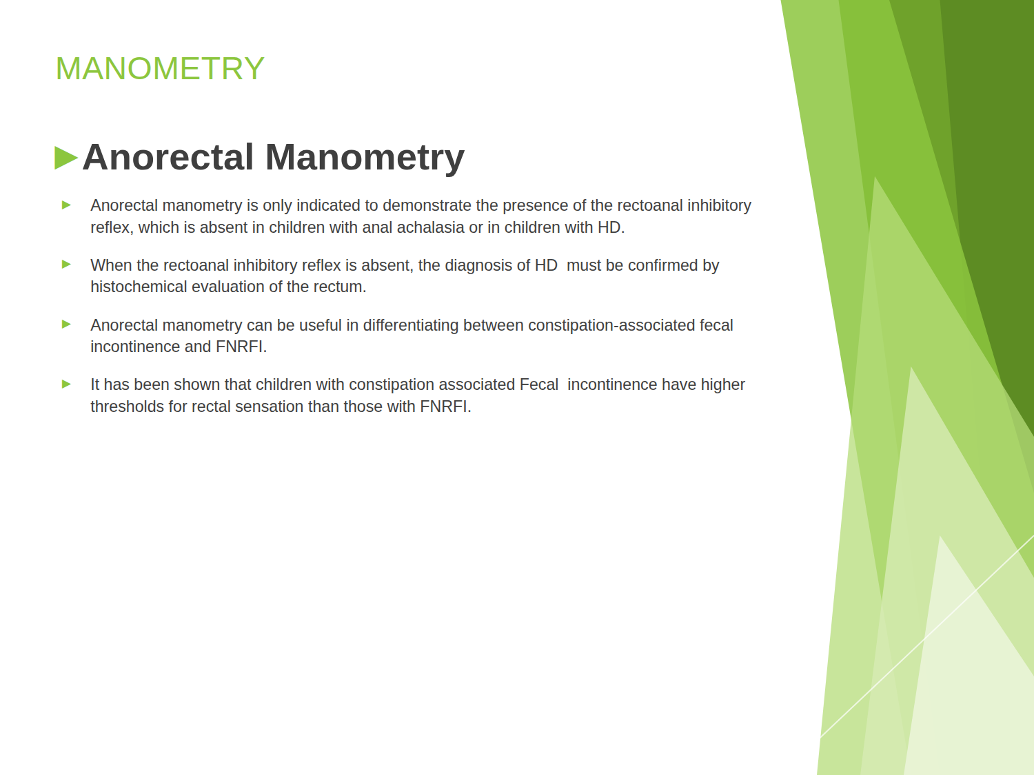MANOMETRY
▶Anorectal Manometry
Anorectal manometry is only indicated to demonstrate the presence of the rectoanal inhibitory reflex, which is absent in children with anal achalasia or in children with HD.
When the rectoanal inhibitory reflex is absent, the diagnosis of HD must be confirmed by histochemical evaluation of the rectum.
Anorectal manometry can be useful in differentiating between constipation-associated fecal incontinence and FNRFI.
It has been shown that children with constipation associated Fecal incontinence have higher thresholds for rectal sensation than those with FNRFI.